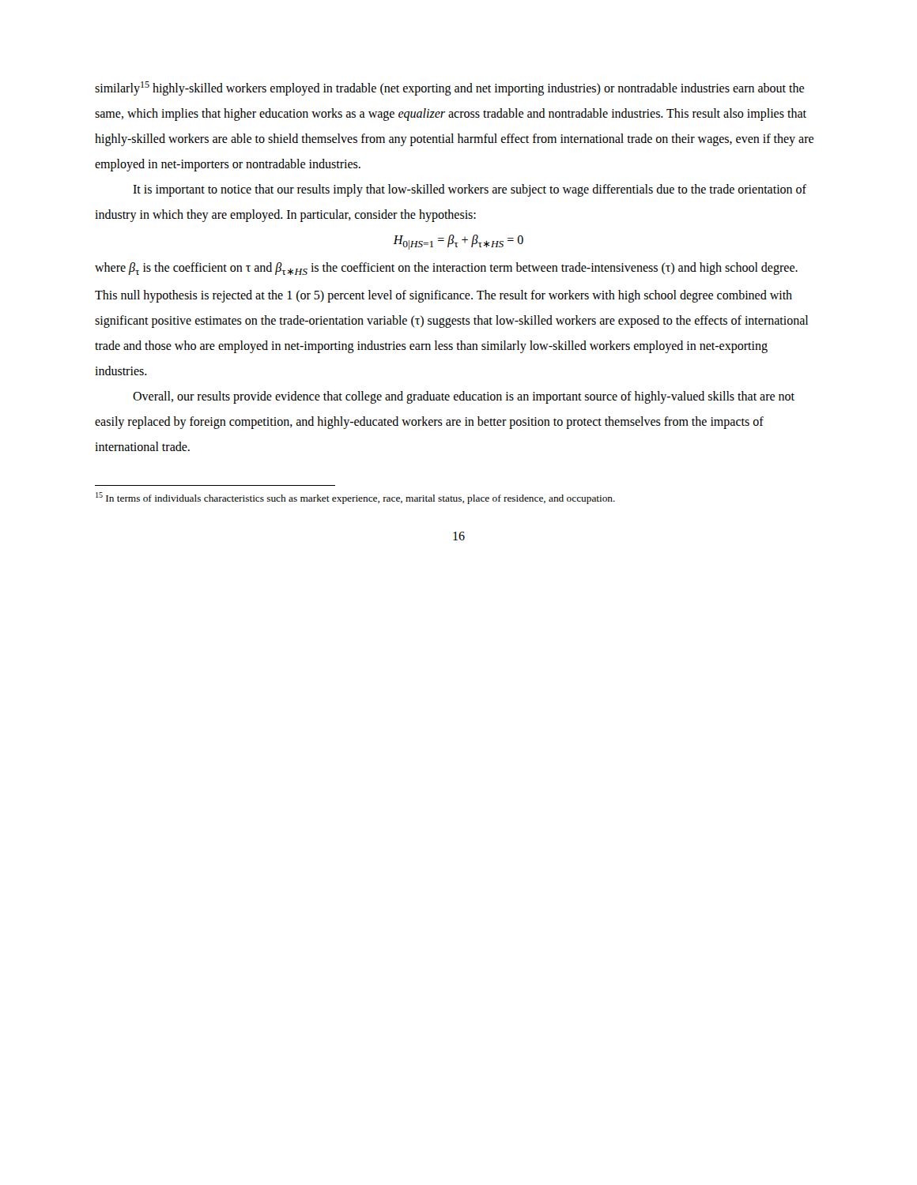similarly15 highly-skilled workers employed in tradable (net exporting and net importing industries) or nontradable industries earn about the same, which implies that higher education works as a wage equalizer across tradable and nontradable industries. This result also implies that highly-skilled workers are able to shield themselves from any potential harmful effect from international trade on their wages, even if they are employed in net-importers or nontradable industries.
It is important to notice that our results imply that low-skilled workers are subject to wage differentials due to the trade orientation of industry in which they are employed. In particular, consider the hypothesis:
H0|HS=1 = βτ + βτ∗HS = 0
where βτ is the coefficient on τ and βτ∗HS is the coefficient on the interaction term between trade-intensiveness (τ) and high school degree. This null hypothesis is rejected at the 1 (or 5) percent level of significance. The result for workers with high school degree combined with significant positive estimates on the trade-orientation variable (τ) suggests that low-skilled workers are exposed to the effects of international trade and those who are employed in net-importing industries earn less than similarly low-skilled workers employed in net-exporting industries.
Overall, our results provide evidence that college and graduate education is an important source of highly-valued skills that are not easily replaced by foreign competition, and highly-educated workers are in better position to protect themselves from the impacts of international trade.
15 In terms of individuals characteristics such as market experience, race, marital status, place of residence, and occupation.
16